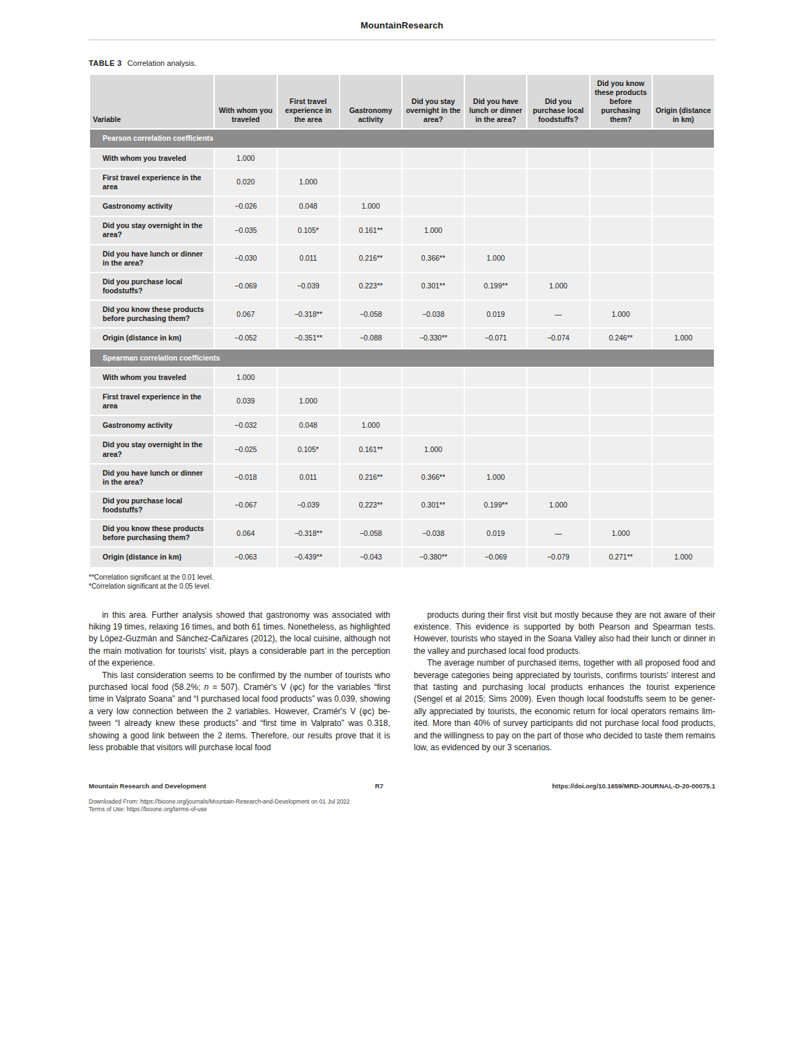MountainResearch
TABLE 3 Correlation analysis.
| Variable | With whom you traveled | First travel experience in the area | Gastronomy activity | Did you stay overnight in the area? | Did you have lunch or dinner in the area? | Did you purchase local foodstuffs? | Did you know these products before purchasing them? | Origin (distance in km) |
| --- | --- | --- | --- | --- | --- | --- | --- | --- |
| Pearson correlation coefficients |
| With whom you traveled | 1.000 | | | | | | | |
| First travel experience in the area | 0.020 | 1.000 | | | | | | |
| Gastronomy activity | −0.026 | 0.048 | 1.000 | | | | | |
| Did you stay overnight in the area? | −0.035 | 0.105* | 0.161** | 1.000 | | | | |
| Did you have lunch or dinner in the area? | −0.030 | 0.011 | 0.216** | 0.366** | 1.000 | | | |
| Did you purchase local foodstuffs? | −0.069 | −0.039 | 0.223** | 0.301** | 0.199** | 1.000 | | |
| Did you know these products before purchasing them? | 0.067 | −0.318** | −0.058 | −0.038 | 0.019 | — | 1.000 | |
| Origin (distance in km) | −0.052 | −0.351** | −0.088 | −0.330** | −0.071 | −0.074 | 0.246** | 1.000 |
| Spearman correlation coefficients |
| With whom you traveled | 1.000 | | | | | | | |
| First travel experience in the area | 0.039 | 1.000 | | | | | | |
| Gastronomy activity | −0.032 | 0.048 | 1.000 | | | | | |
| Did you stay overnight in the area? | −0.025 | 0.105* | 0.161** | 1.000 | | | | |
| Did you have lunch or dinner in the area? | −0.018 | 0.011 | 0.216** | 0.366** | 1.000 | | | |
| Did you purchase local foodstuffs? | −0.067 | −0.039 | 0.223** | 0.301** | 0.199** | 1.000 | | |
| Did you know these products before purchasing them? | 0.064 | −0.318** | −0.058 | −0.038 | 0.019 | — | 1.000 | |
| Origin (distance in km) | −0.063 | −0.439** | −0.043 | −0.380** | −0.069 | −0.079 | 0.271** | 1.000 |
**Correlation significant at the 0.01 level.
*Correlation significant at the 0.05 level.
in this area. Further analysis showed that gastronomy was associated with hiking 19 times, relaxing 16 times, and both 61 times. Nonetheless, as highlighted by López-Guzmán and Sánchez-Cañizares (2012), the local cuisine, although not the main motivation for tourists' visit, plays a considerable part in the perception of the experience.
This last consideration seems to be confirmed by the number of tourists who purchased local food (58.2%; n = 507). Cramér's V (φc) for the variables “first time in Valprato Soana” and “I purchased local food products” was 0.039, showing a very low connection between the 2 variables. However, Cramér's V (φc) between “I already knew these products” and “first time in Valprato” was 0.318, showing a good link between the 2 items. Therefore, our results prove that it is less probable that visitors will purchase local food
products during their first visit but mostly because they are not aware of their existence. This evidence is supported by both Pearson and Spearman tests. However, tourists who stayed in the Soana Valley also had their lunch or dinner in the valley and purchased local food products.
The average number of purchased items, together with all proposed food and beverage categories being appreciated by tourists, confirms tourists' interest and that tasting and purchasing local products enhances the tourist experience (Sengel et al 2015; Sims 2009). Even though local foodstuffs seem to be generally appreciated by tourists, the economic return for local operators remains limited. More than 40% of survey participants did not purchase local food products, and the willingness to pay on the part of those who decided to taste them remains low, as evidenced by our 3 scenarios.
Mountain Research and Development R7 https://doi.org/10.1659/MRD-JOURNAL-D-20-00075.1
Downloaded From: https://bioone.org/journals/Mountain-Research-and-Development on 01 Jul 2022
Terms of Use: https://bioone.org/terms-of-use